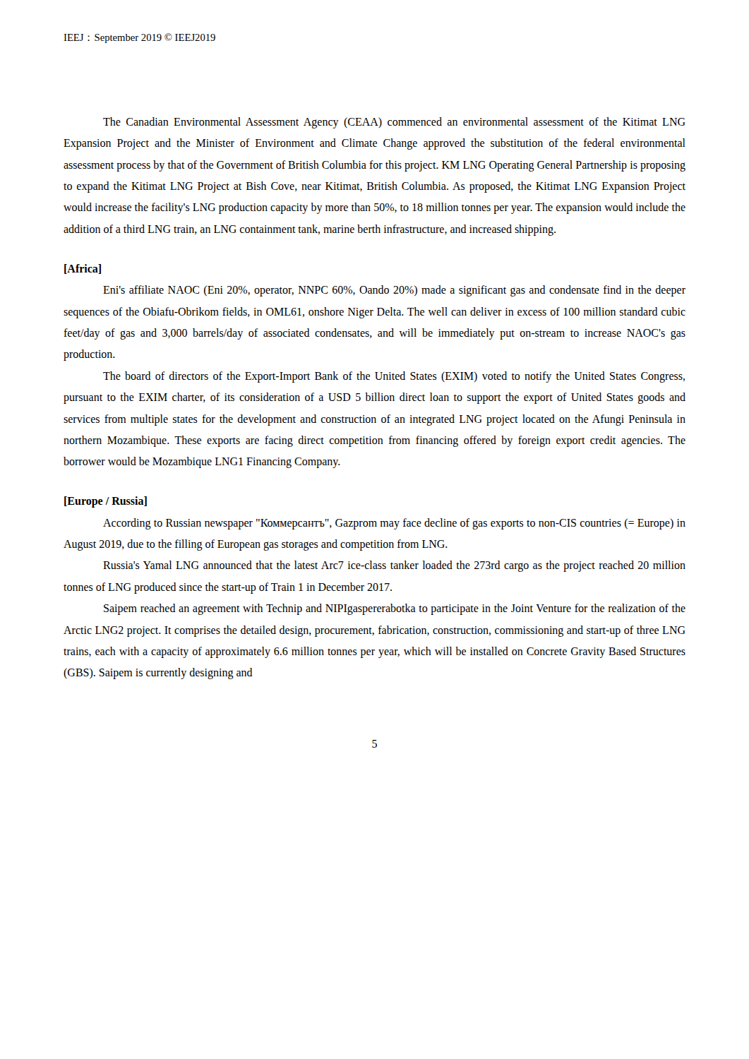IEEJ：September 2019 © IEEJ2019
The Canadian Environmental Assessment Agency (CEAA) commenced an environmental assessment of the Kitimat LNG Expansion Project and the Minister of Environment and Climate Change approved the substitution of the federal environmental assessment process by that of the Government of British Columbia for this project. KM LNG Operating General Partnership is proposing to expand the Kitimat LNG Project at Bish Cove, near Kitimat, British Columbia. As proposed, the Kitimat LNG Expansion Project would increase the facility's LNG production capacity by more than 50%, to 18 million tonnes per year. The expansion would include the addition of a third LNG train, an LNG containment tank, marine berth infrastructure, and increased shipping.
[Africa]
Eni's affiliate NAOC (Eni 20%, operator, NNPC 60%, Oando 20%) made a significant gas and condensate find in the deeper sequences of the Obiafu-Obrikom fields, in OML61, onshore Niger Delta. The well can deliver in excess of 100 million standard cubic feet/day of gas and 3,000 barrels/day of associated condensates, and will be immediately put on-stream to increase NAOC's gas production.
The board of directors of the Export-Import Bank of the United States (EXIM) voted to notify the United States Congress, pursuant to the EXIM charter, of its consideration of a USD 5 billion direct loan to support the export of United States goods and services from multiple states for the development and construction of an integrated LNG project located on the Afungi Peninsula in northern Mozambique. These exports are facing direct competition from financing offered by foreign export credit agencies. The borrower would be Mozambique LNG1 Financing Company.
[Europe / Russia]
According to Russian newspaper "Коммерсантъ", Gazprom may face decline of gas exports to non-CIS countries (= Europe) in August 2019, due to the filling of European gas storages and competition from LNG.
Russia's Yamal LNG announced that the latest Arc7 ice-class tanker loaded the 273rd cargo as the project reached 20 million tonnes of LNG produced since the start-up of Train 1 in December 2017.
Saipem reached an agreement with Technip and NIPIgaspererabotka to participate in the Joint Venture for the realization of the Arctic LNG2 project. It comprises the detailed design, procurement, fabrication, construction, commissioning and start-up of three LNG trains, each with a capacity of approximately 6.6 million tonnes per year, which will be installed on Concrete Gravity Based Structures (GBS). Saipem is currently designing and
5